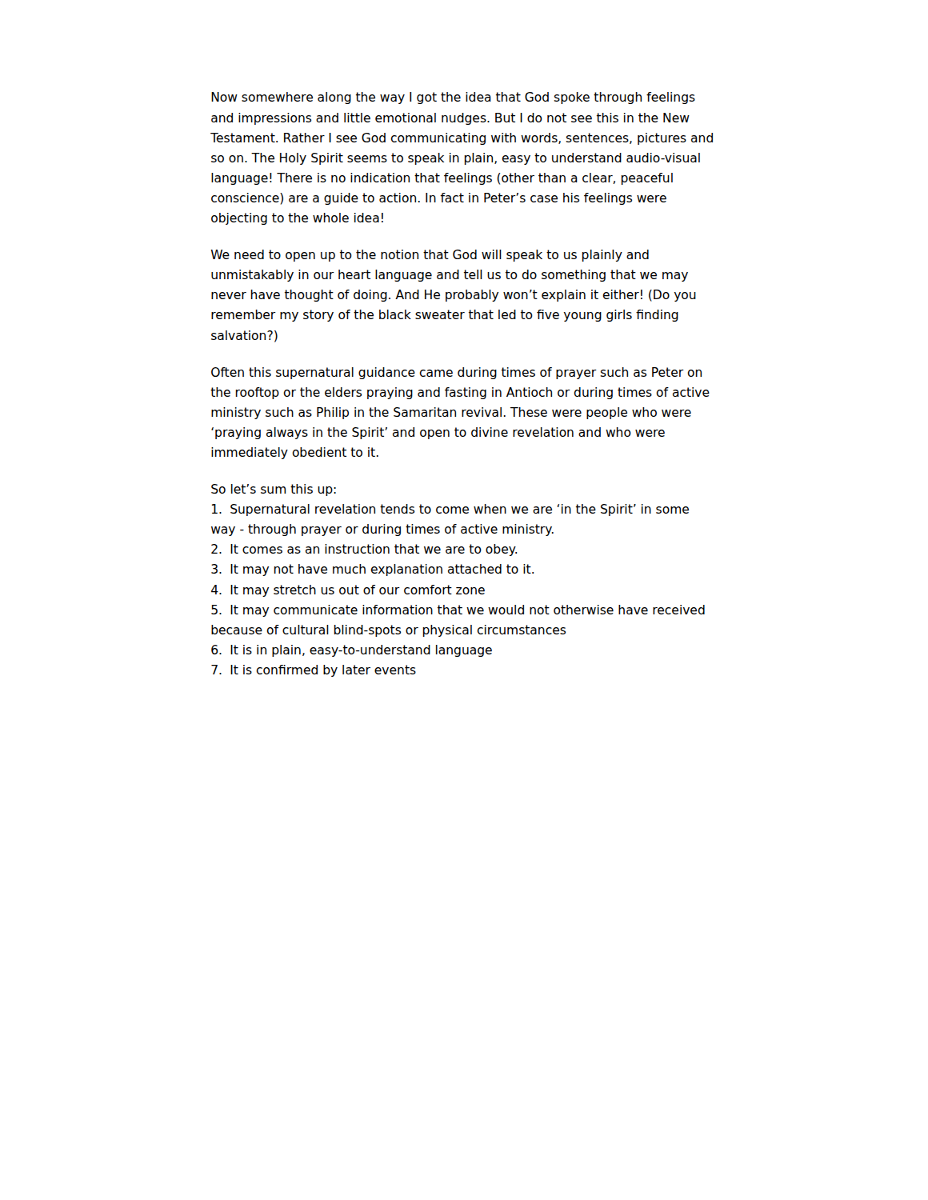Now somewhere along the way I got the idea that God spoke through feelings and impressions and little emotional nudges. But I do not see this in the New Testament. Rather I see God communicating with words, sentences, pictures and so on. The Holy Spirit seems to speak in plain, easy to understand audio-visual language! There is no indication that feelings (other than a clear, peaceful conscience) are a guide to action. In fact in Peter’s case his feelings were objecting to the whole idea!
We need to open up to the notion that God will speak to us plainly and unmistakably in our heart language and tell us to do something that we may never have thought of doing. And He probably won’t explain it either! (Do you remember my story of the black sweater that led to five young girls finding salvation?)
Often this supernatural guidance came during times of prayer such as Peter on the rooftop or the elders praying and fasting in Antioch or during times of active ministry such as Philip in the Samaritan revival. These were people who were ‘praying always in the Spirit’ and open to divine revelation and who were immediately obedient to it.
So let’s sum this up:
1. Supernatural revelation tends to come when we are ‘in the Spirit’ in some way - through prayer or during times of active ministry.
2. It comes as an instruction that we are to obey.
3. It may not have much explanation attached to it.
4. It may stretch us out of our comfort zone
5. It may communicate information that we would not otherwise have received because of cultural blind-spots or physical circumstances
6. It is in plain, easy-to-understand language
7. It is confirmed by later events